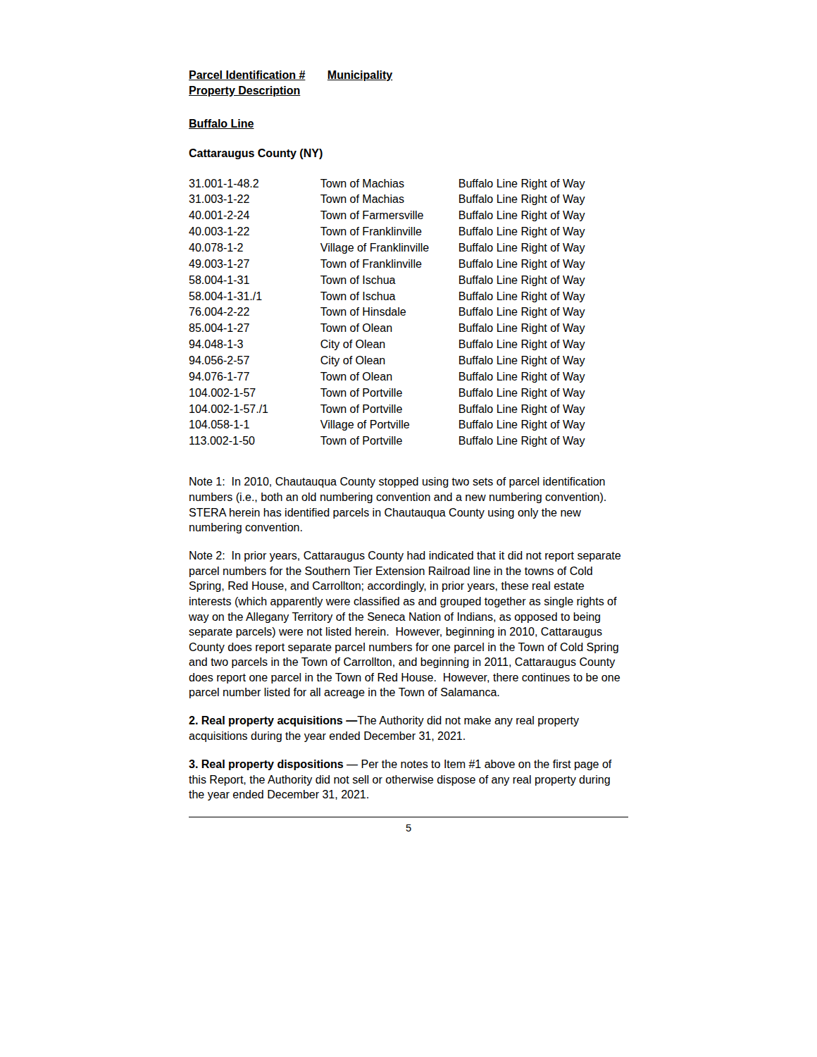Parcel Identification #Municipality Property Description
Buffalo Line
Cattaraugus County (NY)
| 31.001-1-48.2 | Town of Machias | Buffalo Line Right of Way |
| 31.003-1-22 | Town of Machias | Buffalo Line Right of Way |
| 40.001-2-24 | Town of Farmersville | Buffalo Line Right of Way |
| 40.003-1-22 | Town of Franklinville | Buffalo Line Right of Way |
| 40.078-1-2 | Village of Franklinville | Buffalo Line Right of Way |
| 49.003-1-27 | Town of Franklinville | Buffalo Line Right of Way |
| 58.004-1-31 | Town of Ischua | Buffalo Line Right of Way |
| 58.004-1-31./1 | Town of Ischua | Buffalo Line Right of Way |
| 76.004-2-22 | Town of Hinsdale | Buffalo Line Right of Way |
| 85.004-1-27 | Town of Olean | Buffalo Line Right of Way |
| 94.048-1-3 | City of Olean | Buffalo Line Right of Way |
| 94.056-2-57 | City of Olean | Buffalo Line Right of Way |
| 94.076-1-77 | Town of Olean | Buffalo Line Right of Way |
| 104.002-1-57 | Town of Portville | Buffalo Line Right of Way |
| 104.002-1-57./1 | Town of Portville | Buffalo Line Right of Way |
| 104.058-1-1 | Village of Portville | Buffalo Line Right of Way |
| 113.002-1-50 | Town of Portville | Buffalo Line Right of Way |
Note 1: In 2010, Chautauqua County stopped using two sets of parcel identification numbers (i.e., both an old numbering convention and a new numbering convention). STERA herein has identified parcels in Chautauqua County using only the new numbering convention.
Note 2: In prior years, Cattaraugus County had indicated that it did not report separate parcel numbers for the Southern Tier Extension Railroad line in the towns of Cold Spring, Red House, and Carrollton; accordingly, in prior years, these real estate interests (which apparently were classified as and grouped together as single rights of way on the Allegany Territory of the Seneca Nation of Indians, as opposed to being separate parcels) were not listed herein. However, beginning in 2010, Cattaraugus County does report separate parcel numbers for one parcel in the Town of Cold Spring and two parcels in the Town of Carrollton, and beginning in 2011, Cattaraugus County does report one parcel in the Town of Red House. However, there continues to be one parcel number listed for all acreage in the Town of Salamanca.
2. Real property acquisitions —The Authority did not make any real property acquisitions during the year ended December 31, 2021.
3. Real property dispositions — Per the notes to Item #1 above on the first page of this Report, the Authority did not sell or otherwise dispose of any real property during the year ended December 31, 2021.
5